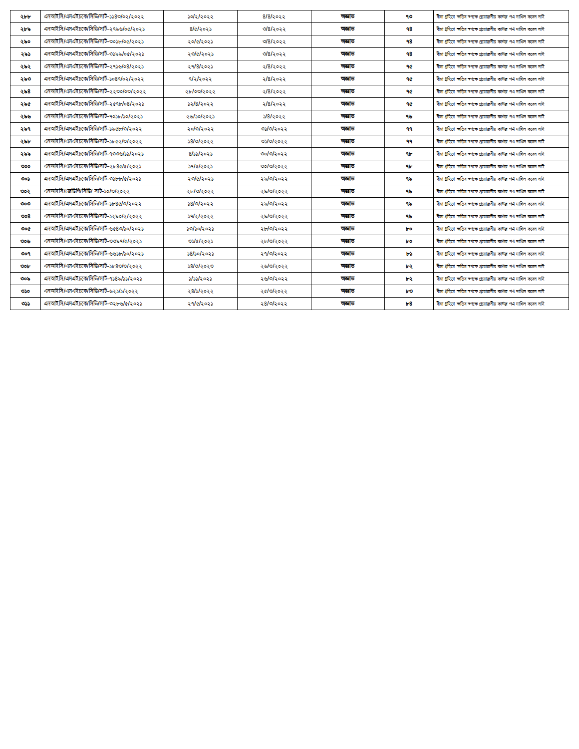| ২৮৮ | এনআইসি/এমএইচকে/সিভি/সার্ট-১১৪৩/০২/২০২২ | ১০/২/২০২২ | ৪/৪/২০২২ | অজ্ঞাত | ৭৩ | বীমা গ্রহিতা ক্ষতির স্বপক্ষে প্রয়োজনীয় কাগজ পএ দাখিল করেন নাই |
| ২৮৯ | এনআইসি/এমএইচকে/সিভি/সার্ট-২৭৯৬/০৫/২০২১ | ৪/৫/২০২১ | ৩/৪/২০২২ | অজ্ঞাত | ৭৪ | বীমা গ্রহিতা ক্ষতির স্বপক্ষে প্রয়োজনীয় কাগজ পএ দাখিল করেন নাই |
| ২৯০ | এনআইসি/এমএইচকে/সিভি/সার্ট-৩০১৮/০৫/২০২১ | ২০/৫/২০২১ | ৩/৪/২০২২ | অজ্ঞাত | ৭৪ | বীমা গ্রহিতা ক্ষতির স্বপক্ষে প্রয়োজনীয় কাগজ পএ দাখিল করেন নাই |
| ২৯১ | এনআইসি/এমএইচকে/সিভি/সার্ট-৩১৯৯/০৫/২০২১ | ২৩/৫/২০২১ | ৩/৪/২০২২ | অজ্ঞাত | ৭৪ | বীমা গ্রহিতা ক্ষতির স্বপক্ষে প্রয়োজনীয় কাগজ পএ দাখিল করেন নাই |
| ২৯২ | এনআইসি/এমএইচকে/সিভি/সার্ট-২৭১৬/০৪/২০২১ | ২৭/৪/২০২১ | ২/৪/২০২২ | অজ্ঞাত | ৭৫ | বীমা গ্রহিতা ক্ষতির স্বপক্ষে প্রয়োজনীয় কাগজ পএ দাখিল করেন নাই |
| ২৯৩ | এনআইসি/এমএইচকে/সিভি/সার্ট-১০৪৭/০২/২০২২ | ৭/২/২০২২ | ২/৪/২০২২ | অজ্ঞাত | ৭৫ | বীমা গ্রহিতা ক্ষতির স্বপক্ষে প্রয়োজনীয় কাগজ পএ দাখিল করেন নাই |
| ২৯৪ | এনআইসি/এমএইচকে/সিভি/সার্ট-২২৩০/০৩/২০২২ | ২৮/০৩/২০২২ | ২/৪/২০২২ | অজ্ঞাত | ৭৫ | বীমা গ্রহিতা ক্ষতির স্বপক্ষে প্রয়োজনীয় কাগজ পএ দাখিল করেন নাই |
| ২৯৫ | এনআইসি/এমএইচকে/সিভি/সার্ট-২৫৭৮/০৪/২০২১ | ১২/৪/২০২২ | ২/৪/২০২২ | অজ্ঞাত | ৭৫ | বীমা গ্রহিতা ক্ষতির স্বপক্ষে প্রয়োজনীয় কাগজ পএ দাখিল করেন নাই |
| ২৯৬ | এনআইসি/এমএইচকে/সিভি/সার্ট-৭০১৮/১০/২০২১ | ২৬/১০/২০২১ | ১/৪/২০২২ | অজ্ঞাত | ৭৬ | বীমা গ্রহিতা ক্ষতির স্বপক্ষে প্রয়োজনীয় কাগজ পএ দাখিল করেন নাই |
| ২৯৭ | এনআইসি/এমএইচকে/সিভি/সার্ট-১৯৫৮/৩/২০২২ | ২০/৩/২০২২ | ৩১/৩/২০২২ | অজ্ঞাত | ৭৭ | বীমা গ্রহিতা ক্ষতির স্বপক্ষে প্রয়োজনীয় কাগজ পএ দাখিল করেন নাই |
| ২৯৮ | এনআইসি/এমএইচকে/সিভি/সার্ট-১৮৫২/৩/২০২২ | ১৪/৩/২০২২ | ৩১/৩/২০২২ | অজ্ঞাত | ৭৭ | বীমা গ্রহিতা ক্ষতির স্বপক্ষে প্রয়োজনীয় কাগজ পএ দাখিল করেন নাই |
| ২৯৯ | এনআইসি/এমএইচকে/সিভি/সার্ট-৭৩৩৬/১১/২০২১ | ৪/১১/২০২১ | ৩০/৩/২০২২ | অজ্ঞাত | ৭৮ | বীমা গ্রহিতা ক্ষতির স্বপক্ষে প্রয়োজনীয় কাগজ পএ দাখিল করেন নাই |
| ৩০০ | এনআইসি/এমএইচকে/সিভি/সার্ট-২৮৪৫/৫/২০২১ | ১৭/৫/২০২১ | ৩০/৩/২০২২ | অজ্ঞাত | ৭৮ | বীমা গ্রহিতা ক্ষতির স্বপক্ষে প্রয়োজনীয় কাগজ পএ দাখিল করেন নাই |
| ৩০১ | এনআইসি/এমএইচকে/সিভি/সার্ট-৩১৮৮/৫/২০২১ | ২৩/৫/২০২১ | ২৯/৩/২০২২ | অজ্ঞাত | ৭৯ | বীমা গ্রহিতা ক্ষতির স্বপক্ষে প্রয়োজনীয় কাগজ পএ দাখিল করেন নাই |
| ৩০২ | এনআইসি/জেডিপি/সিভি/ সার্ট-১০/৩/২০২২ | ২৮/৩/২০২২ | ২৯/৩/২০২২ | অজ্ঞাত | ৭৯ | বীমা গ্রহিতা ক্ষতির স্বপক্ষে প্রয়োজনীয় কাগজ পএ দাখিল করেন নাই |
| ৩০৩ | এনআইসি/এমএইচকে/সিভি/সার্ট-১৮৪৫/৩/২০২২ | ১৪/৩/২০২২ | ২৯/৩/২০২২ | অজ্ঞাত | ৭৯ | বীমা গ্রহিতা ক্ষতির স্বপক্ষে প্রয়োজনীয় কাগজ পএ দাখিল করেন নাই |
| ৩০৪ | এনআইসি/এমএইচকে/সিভি/সার্ট-১২৯০/২/২০২২ | ১৭/২/২০২২ | ২৯/৩/২০২২ | অজ্ঞাত | ৭৯ | বীমা গ্রহিতা ক্ষতির স্বপক্ষে প্রয়োজনীয় কাগজ পএ দাখিল করেন নাই |
| ৩০৫ | এনআইসি/এমএইচকে/সিভি/সার্ট-৬৫৪৩/১০/২০২১ | ১৩/১০/২০২১ | ২৮/৩/২০২২ | অজ্ঞাত | ৮০ | বীমা গ্রহিতা ক্ষতির স্বপক্ষে প্রয়োজনীয় কাগজ পএ দাখিল করেন নাই |
| ৩০৬ | এনআইসি/এমএইচকে/সিভি/সার্ট-৩৩৯৭/৫/২০২১ | ৩১/৫/২০২১ | ২৮/৩/২০২২ | অজ্ঞাত | ৮০ | বীমা গ্রহিতা ক্ষতির স্বপক্ষে প্রয়োজনীয় কাগজ পএ দাখিল করেন নাই |
| ৩০৭ | এনআইসি/এমএইচকে/সিভি/সার্ট-৬৬১৮/১০/২০২১ | ১৪/১০/২০২১ | ২৭/৩/২০২২ | অজ্ঞাত | ৮১ | বীমা গ্রহিতা ক্ষতির স্বপক্ষে প্রয়োজনীয় কাগজ পএ দাখিল করেন নাই |
| ৩০৮ | এনআইসি/এমএইচকে/সিভি/সার্ট-১৮৪৩/৩/২০২২ | ১৪/৩/২০২৩ | ২৬/৩/২০২২ | অজ্ঞাত | ৮২ | বীমা গ্রহিতা ক্ষতির স্বপক্ষে প্রয়োজনীয় কাগজ পএ দাখিল করেন নাই |
| ৩০৯ | এনআইসি/এমএইচকে/সিভি/সার্ট-৭১৪৯/১১/২০২১ | ১/১১/২০২১ | ২৬/৩/২০২২ | অজ্ঞাত | ৮২ | বীমা গ্রহিতা ক্ষতির স্বপক্ষে প্রয়োজনীয় কাগজ পএ দাখিল করেন নাই |
| ৩১০ | এনআইসি/এমএইচকে/সিভি/সার্ট-৬২১/১/২০২২ | ২৪/১/২০২২ | ২৫/৩/২০২২ | অজ্ঞাত | ৮৩ | বীমা গ্রহিতা ক্ষতির স্বপক্ষে প্রয়োজনীয় কাগজ পএ দাখিল করেন নাই |
| ৩১১ | এনআইসি/এমএইচকে/সিভি/সার্ট-৩২৮৬/৫/২০২১ | ২৭/৫/২০২১ | ২৪/৩/২০২২ | অজ্ঞাত | ৮৪ | বীমা গ্রহিতা ক্ষতির স্বপক্ষে প্রয়োজনীয় কাগজ পএ দাখিল করেন নাই |